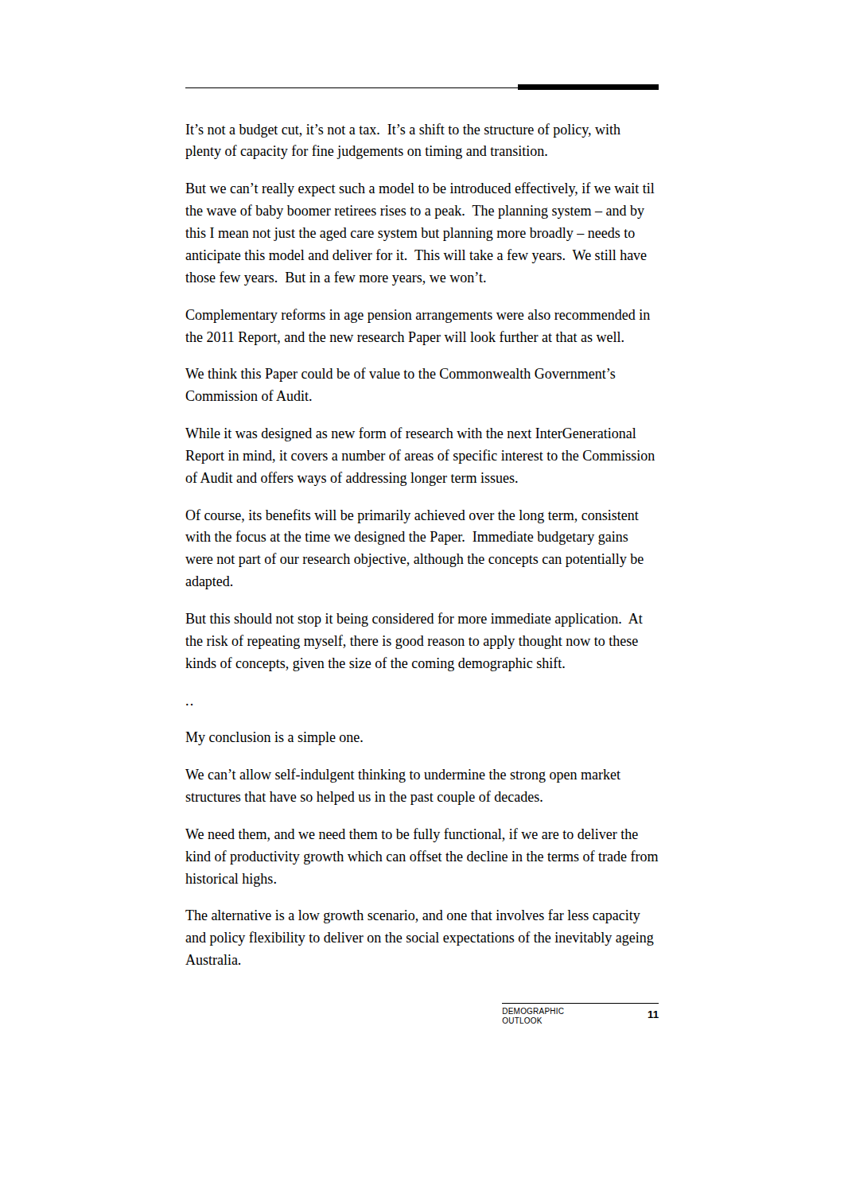It’s not a budget cut, it’s not a tax. It’s a shift to the structure of policy, with plenty of capacity for fine judgements on timing and transition.
But we can’t really expect such a model to be introduced effectively, if we wait til the wave of baby boomer retirees rises to a peak. The planning system – and by this I mean not just the aged care system but planning more broadly – needs to anticipate this model and deliver for it. This will take a few years. We still have those few years. But in a few more years, we won’t.
Complementary reforms in age pension arrangements were also recommended in the 2011 Report, and the new research Paper will look further at that as well.
We think this Paper could be of value to the Commonwealth Government’s Commission of Audit.
While it was designed as new form of research with the next InterGenerational Report in mind, it covers a number of areas of specific interest to the Commission of Audit and offers ways of addressing longer term issues.
Of course, its benefits will be primarily achieved over the long term, consistent with the focus at the time we designed the Paper. Immediate budgetary gains were not part of our research objective, although the concepts can potentially be adapted.
But this should not stop it being considered for more immediate application. At the risk of repeating myself, there is good reason to apply thought now to these kinds of concepts, given the size of the coming demographic shift.
..
My conclusion is a simple one.
We can’t allow self-indulgent thinking to undermine the strong open market structures that have so helped us in the past couple of decades.
We need them, and we need them to be fully functional, if we are to deliver the kind of productivity growth which can offset the decline in the terms of trade from historical highs.
The alternative is a low growth scenario, and one that involves far less capacity and policy flexibility to deliver on the social expectations of the inevitably ageing Australia.
Demographic
Outlook
11